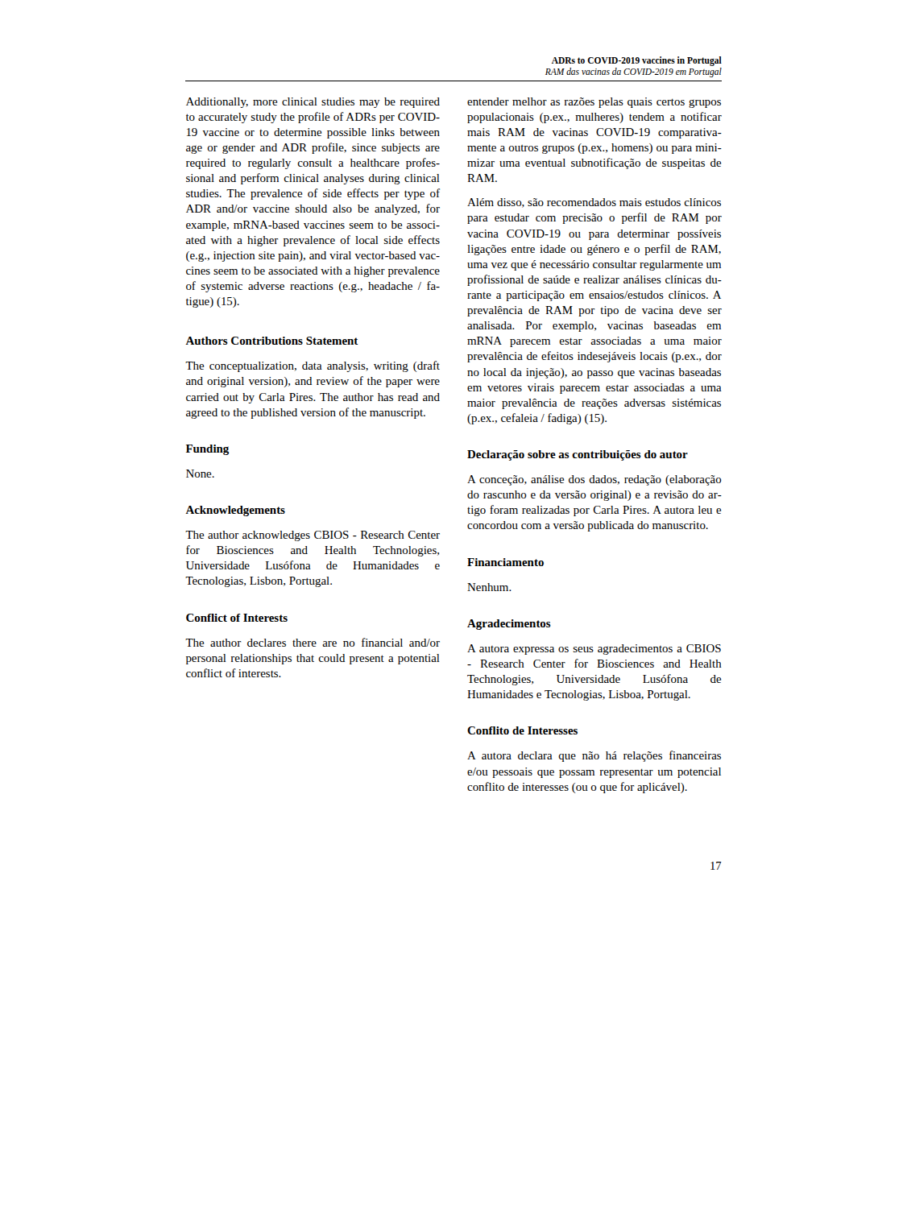ADRs to COVID-2019 vaccines in Portugal
RAM das vacinas da COVID-2019 em Portugal
Additionally, more clinical studies may be required to accurately study the profile of ADRs per COVID-19 vaccine or to determine possible links between age or gender and ADR profile, since subjects are required to regularly consult a healthcare professional and perform clinical analyses during clinical studies. The prevalence of side effects per type of ADR and/or vaccine should also be analyzed, for example, mRNA-based vaccines seem to be associated with a higher prevalence of local side effects (e.g., injection site pain), and viral vector-based vaccines seem to be associated with a higher prevalence of systemic adverse reactions (e.g., headache / fatigue) (15).
Authors Contributions Statement
The conceptualization, data analysis, writing (draft and original version), and review of the paper were carried out by Carla Pires. The author has read and agreed to the published version of the manuscript.
Funding
None.
Acknowledgements
The author acknowledges CBIOS - Research Center for Biosciences and Health Technologies, Universidade Lusófona de Humanidades e Tecnologias, Lisbon, Portugal.
Conflict of Interests
The author declares there are no financial and/or personal relationships that could present a potential conflict of interests.
entender melhor as razões pelas quais certos grupos populacionais (p.ex., mulheres) tendem a notificar mais RAM de vacinas COVID-19 comparativamente a outros grupos (p.ex., homens) ou para minimizar uma eventual subnotificação de suspeitas de RAM.
Além disso, são recomendados mais estudos clínicos para estudar com precisão o perfil de RAM por vacina COVID-19 ou para determinar possíveis ligações entre idade ou género e o perfil de RAM, uma vez que é necessário consultar regularmente um profissional de saúde e realizar análises clínicas durante a participação em ensaios/estudos clínicos. A prevalência de RAM por tipo de vacina deve ser analisada. Por exemplo, vacinas baseadas em mRNA parecem estar associadas a uma maior prevalência de efeitos indesejáveis locais (p.ex., dor no local da injeção), ao passo que vacinas baseadas em vetores virais parecem estar associadas a uma maior prevalência de reações adversas sistémicas (p.ex., cefaleia / fadiga) (15).
Declaração sobre as contribuições do autor
A conceção, análise dos dados, redação (elaboração do rascunho e da versão original) e a revisão do artigo foram realizadas por Carla Pires. A autora leu e concordou com a versão publicada do manuscrito.
Financiamento
Nenhum.
Agradecimentos
A autora expressa os seus agradecimentos a CBIOS - Research Center for Biosciences and Health Technologies, Universidade Lusófona de Humanidades e Tecnologias, Lisboa, Portugal.
Conflito de Interesses
A autora declara que não há relações financeiras e/ou pessoais que possam representar um potencial conflito de interesses (ou o que for aplicável).
17